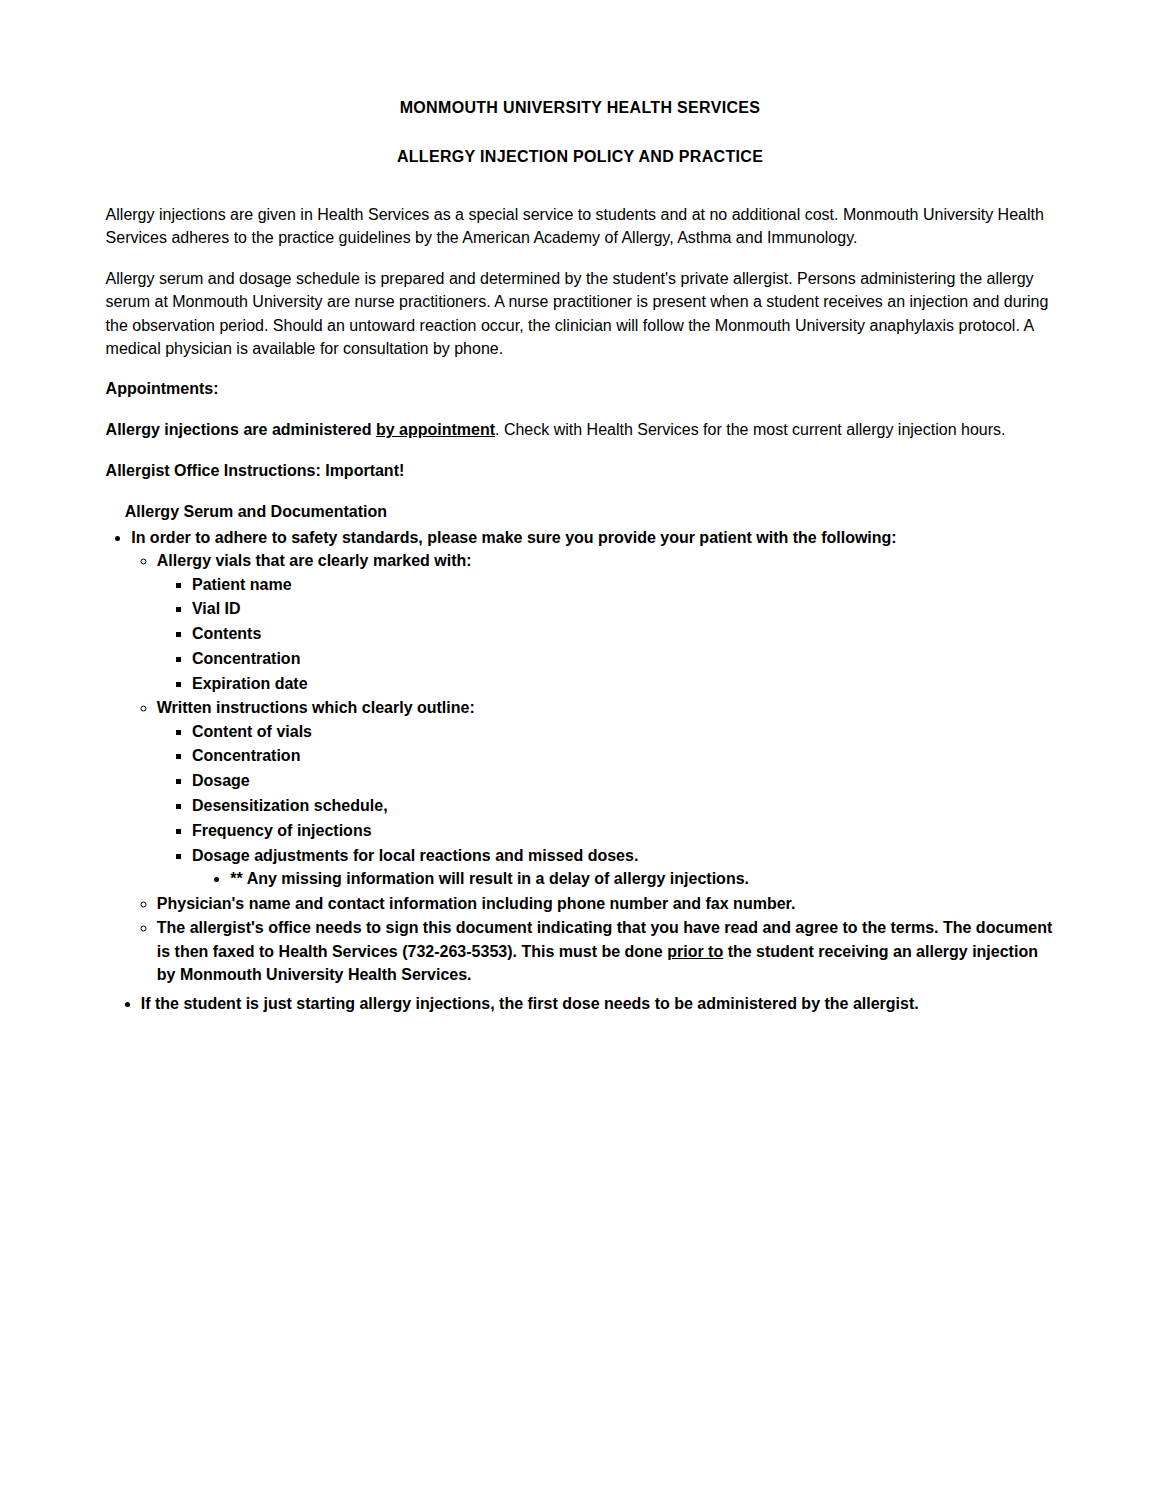MONMOUTH UNIVERSITY HEALTH SERVICES
ALLERGY INJECTION POLICY AND PRACTICE
Allergy injections are given in Health Services as a special service to students and at no additional cost. Monmouth University Health Services adheres to the practice guidelines by the American Academy of Allergy, Asthma and Immunology.
Allergy serum and dosage schedule is prepared and determined by the student's private allergist. Persons administering the allergy serum at Monmouth University are nurse practitioners. A nurse practitioner is present when a student receives an injection and during the observation period. Should an untoward reaction occur, the clinician will follow the Monmouth University anaphylaxis protocol. A medical physician is available for consultation by phone.
Appointments:
Allergy injections are administered by appointment. Check with Health Services for the most current allergy injection hours.
Allergist Office Instructions: Important!
Allergy Serum and Documentation
In order to adhere to safety standards, please make sure you provide your patient with the following:
Allergy vials that are clearly marked with:
Patient name
Vial ID
Contents
Concentration
Expiration date
Written instructions which clearly outline:
Content of vials
Concentration
Dosage
Desensitization schedule,
Frequency of injections
Dosage adjustments for local reactions and missed doses.
** Any missing information will result in a delay of allergy injections.
Physician's name and contact information including phone number and fax number.
The allergist's office needs to sign this document indicating that you have read and agree to the terms. The document is then faxed to Health Services (732-263-5353). This must be done prior to the student receiving an allergy injection by Monmouth University Health Services.
If the student is just starting allergy injections, the first dose needs to be administered by the allergist.